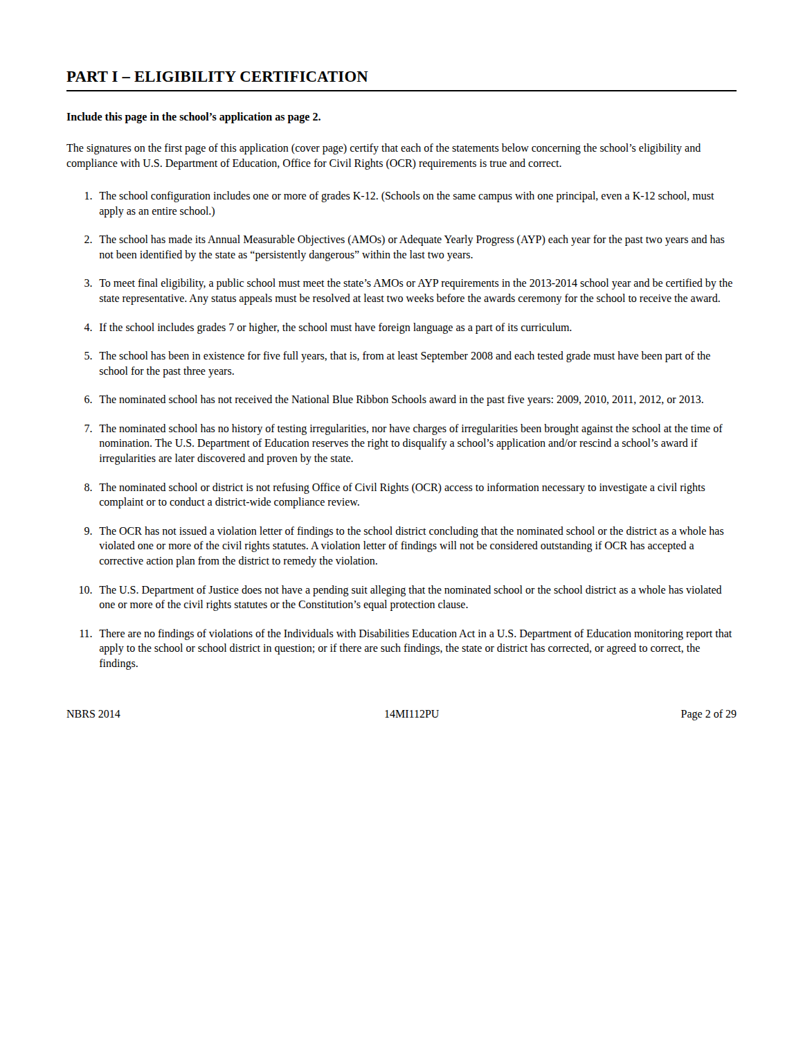PART I – ELIGIBILITY CERTIFICATION
Include this page in the school’s application as page 2.
The signatures on the first page of this application (cover page) certify that each of the statements below concerning the school’s eligibility and compliance with U.S. Department of Education, Office for Civil Rights (OCR) requirements is true and correct.
The school configuration includes one or more of grades K-12. (Schools on the same campus with one principal, even a K-12 school, must apply as an entire school.)
The school has made its Annual Measurable Objectives (AMOs) or Adequate Yearly Progress (AYP) each year for the past two years and has not been identified by the state as “persistently dangerous” within the last two years.
To meet final eligibility, a public school must meet the state’s AMOs or AYP requirements in the 2013-2014 school year and be certified by the state representative. Any status appeals must be resolved at least two weeks before the awards ceremony for the school to receive the award.
If the school includes grades 7 or higher, the school must have foreign language as a part of its curriculum.
The school has been in existence for five full years, that is, from at least September 2008 and each tested grade must have been part of the school for the past three years.
The nominated school has not received the National Blue Ribbon Schools award in the past five years: 2009, 2010, 2011, 2012, or 2013.
The nominated school has no history of testing irregularities, nor have charges of irregularities been brought against the school at the time of nomination. The U.S. Department of Education reserves the right to disqualify a school’s application and/or rescind a school’s award if irregularities are later discovered and proven by the state.
The nominated school or district is not refusing Office of Civil Rights (OCR) access to information necessary to investigate a civil rights complaint or to conduct a district-wide compliance review.
The OCR has not issued a violation letter of findings to the school district concluding that the nominated school or the district as a whole has violated one or more of the civil rights statutes. A violation letter of findings will not be considered outstanding if OCR has accepted a corrective action plan from the district to remedy the violation.
The U.S. Department of Justice does not have a pending suit alleging that the nominated school or the school district as a whole has violated one or more of the civil rights statutes or the Constitution’s equal protection clause.
There are no findings of violations of the Individuals with Disabilities Education Act in a U.S. Department of Education monitoring report that apply to the school or school district in question; or if there are such findings, the state or district has corrected, or agreed to correct, the findings.
NBRS 2014 14MI112PU Page 2 of 29